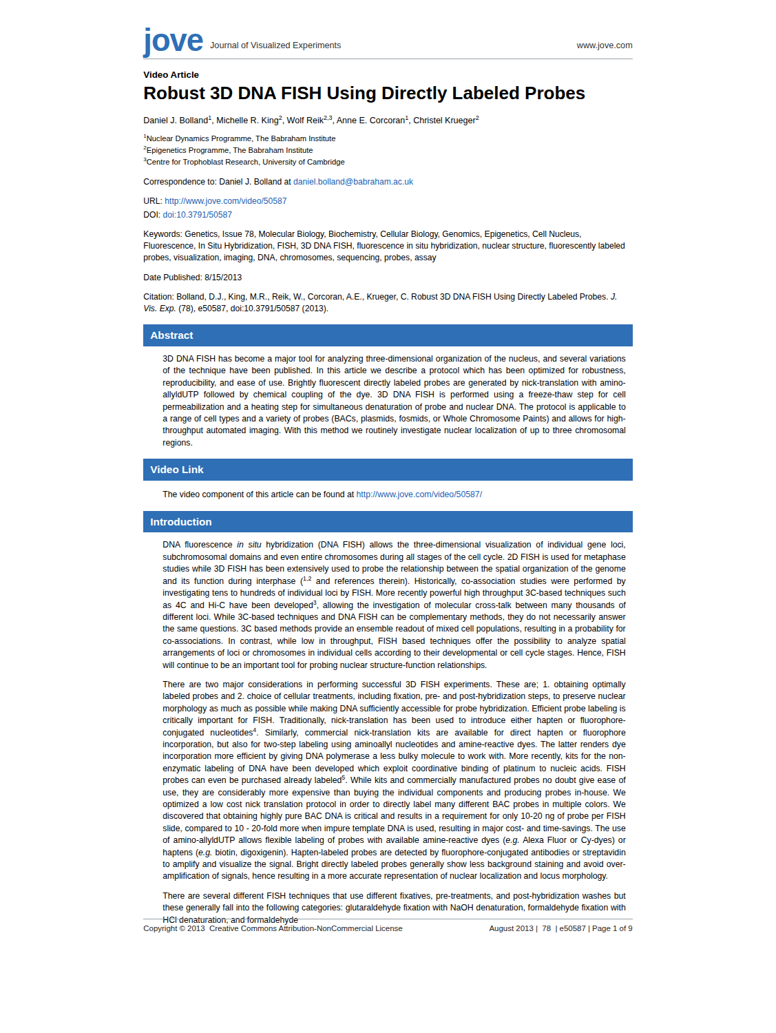jove
Journal of Visualized Experiments
www.jove.com
Video Article
Robust 3D DNA FISH Using Directly Labeled Probes
Daniel J. Bolland1, Michelle R. King2, Wolf Reik2,3, Anne E. Corcoran1, Christel Krueger2
1Nuclear Dynamics Programme, The Babraham Institute
2Epigenetics Programme, The Babraham Institute
3Centre for Trophoblast Research, University of Cambridge
Correspondence to: Daniel J. Bolland at daniel.bolland@babraham.ac.uk
URL: http://www.jove.com/video/50587
DOI: doi:10.3791/50587
Keywords: Genetics, Issue 78, Molecular Biology, Biochemistry, Cellular Biology, Genomics, Epigenetics, Cell Nucleus, Fluorescence, In Situ Hybridization, FISH, 3D DNA FISH, fluorescence in situ hybridization, nuclear structure, fluorescently labeled probes, visualization, imaging, DNA, chromosomes, sequencing, probes, assay
Date Published: 8/15/2013
Citation: Bolland, D.J., King, M.R., Reik, W., Corcoran, A.E., Krueger, C. Robust 3D DNA FISH Using Directly Labeled Probes. J. Vis. Exp. (78), e50587, doi:10.3791/50587 (2013).
Abstract
3D DNA FISH has become a major tool for analyzing three-dimensional organization of the nucleus, and several variations of the technique have been published. In this article we describe a protocol which has been optimized for robustness, reproducibility, and ease of use. Brightly fluorescent directly labeled probes are generated by nick-translation with amino-allyldUTP followed by chemical coupling of the dye. 3D DNA FISH is performed using a freeze-thaw step for cell permeabilization and a heating step for simultaneous denaturation of probe and nuclear DNA. The protocol is applicable to a range of cell types and a variety of probes (BACs, plasmids, fosmids, or Whole Chromosome Paints) and allows for high-throughput automated imaging. With this method we routinely investigate nuclear localization of up to three chromosomal regions.
Video Link
The video component of this article can be found at http://www.jove.com/video/50587/
Introduction
DNA fluorescence in situ hybridization (DNA FISH) allows the three-dimensional visualization of individual gene loci, subchromosomal domains and even entire chromosomes during all stages of the cell cycle. 2D FISH is used for metaphase studies while 3D FISH has been extensively used to probe the relationship between the spatial organization of the genome and its function during interphase (1,2 and references therein). Historically, co-association studies were performed by investigating tens to hundreds of individual loci by FISH. More recently powerful high throughput 3C-based techniques such as 4C and Hi-C have been developed3, allowing the investigation of molecular cross-talk between many thousands of different loci. While 3C-based techniques and DNA FISH can be complementary methods, they do not necessarily answer the same questions. 3C based methods provide an ensemble readout of mixed cell populations, resulting in a probability for co-associations. In contrast, while low in throughput, FISH based techniques offer the possibility to analyze spatial arrangements of loci or chromosomes in individual cells according to their developmental or cell cycle stages. Hence, FISH will continue to be an important tool for probing nuclear structure-function relationships.
There are two major considerations in performing successful 3D FISH experiments. These are; 1. obtaining optimally labeled probes and 2. choice of cellular treatments, including fixation, pre- and post-hybridization steps, to preserve nuclear morphology as much as possible while making DNA sufficiently accessible for probe hybridization. Efficient probe labeling is critically important for FISH. Traditionally, nick-translation has been used to introduce either hapten or fluorophore-conjugated nucleotides4. Similarly, commercial nick-translation kits are available for direct hapten or fluorophore incorporation, but also for two-step labeling using aminoallyl nucleotides and amine-reactive dyes. The latter renders dye incorporation more efficient by giving DNA polymerase a less bulky molecule to work with. More recently, kits for the non-enzymatic labeling of DNA have been developed which exploit coordinative binding of platinum to nucleic acids. FISH probes can even be purchased already labeled5. While kits and commercially manufactured probes no doubt give ease of use, they are considerably more expensive than buying the individual components and producing probes in-house. We optimized a low cost nick translation protocol in order to directly label many different BAC probes in multiple colors. We discovered that obtaining highly pure BAC DNA is critical and results in a requirement for only 10-20 ng of probe per FISH slide, compared to 10 - 20-fold more when impure template DNA is used, resulting in major cost- and time-savings. The use of amino-allyldUTP allows flexible labeling of probes with available amine-reactive dyes (e.g. Alexa Fluor or Cy-dyes) or haptens (e.g. biotin, digoxigenin). Hapten-labeled probes are detected by fluorophore-conjugated antibodies or streptavidin to amplify and visualize the signal. Bright directly labeled probes generally show less background staining and avoid over-amplification of signals, hence resulting in a more accurate representation of nuclear localization and locus morphology.
There are several different FISH techniques that use different fixatives, pre-treatments, and post-hybridization washes but these generally fall into the following categories: glutaraldehyde fixation with NaOH denaturation, formaldehyde fixation with HCl denaturation, and formaldehyde
Copyright © 2013 Creative Commons Attribution-NonCommercial License
August 2013 | 78 | e50587 | Page 1 of 9